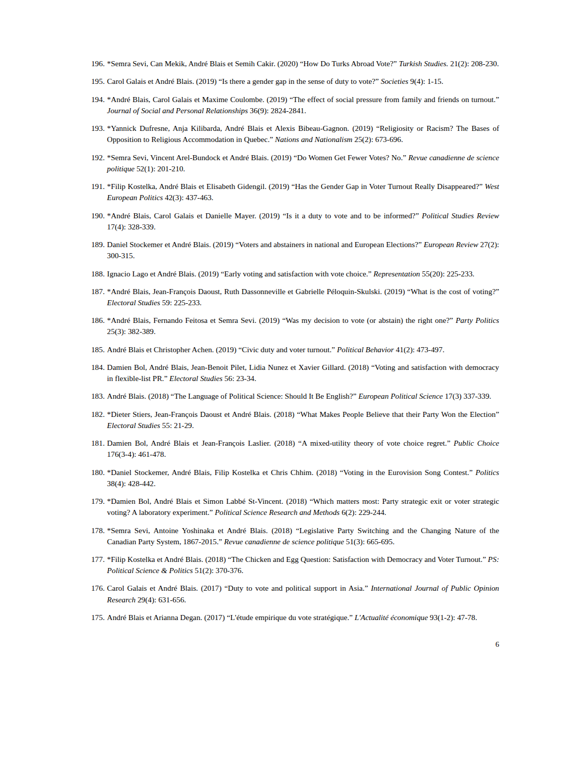196.*Semra Sevi, Can Mekik, André Blais et Semih Cakir. (2020) “How Do Turks Abroad Vote?” Turkish Studies. 21(2): 208-230.
195. Carol Galais et André Blais. (2019) “Is there a gender gap in the sense of duty to vote?” Societies 9(4): 1-15.
194.*André Blais, Carol Galais et Maxime Coulombe. (2019) “The effect of social pressure from family and friends on turnout.” Journal of Social and Personal Relationships 36(9): 2824-2841.
193.*Yannick Dufresne, Anja Kilibarda, André Blais et Alexis Bibeau-Gagnon. (2019) “Religiosity or Racism? The Bases of Opposition to Religious Accommodation in Quebec.” Nations and Nationalism 25(2): 673-696.
192.*Semra Sevi, Vincent Arel-Bundock et André Blais. (2019) “Do Women Get Fewer Votes? No.” Revue canadienne de science politique 52(1): 201-210.
191.*Filip Kostelka, André Blais et Elisabeth Gidengil. (2019) “Has the Gender Gap in Voter Turnout Really Disappeared?” West European Politics 42(3): 437-463.
190.*André Blais, Carol Galais et Danielle Mayer. (2019) “Is it a duty to vote and to be informed?” Political Studies Review 17(4): 328-339.
189. Daniel Stockemer et André Blais. (2019) “Voters and abstainers in national and European Elections?” European Review 27(2): 300-315.
188. Ignacio Lago et André Blais. (2019) “Early voting and satisfaction with vote choice.” Representation 55(20): 225-233.
187.*André Blais, Jean-François Daoust, Ruth Dassonneville et Gabrielle Péloquin-Skulski. (2019) “What is the cost of voting?” Electoral Studies 59: 225-233.
186.*André Blais, Fernando Feitosa et Semra Sevi. (2019) “Was my decision to vote (or abstain) the right one?” Party Politics 25(3): 382-389.
185. André Blais et Christopher Achen. (2019) “Civic duty and voter turnout.” Political Behavior 41(2): 473-497.
184. Damien Bol, André Blais, Jean-Benoit Pilet, Lidia Nunez et Xavier Gillard. (2018) “Voting and satisfaction with democracy in flexible-list PR.” Electoral Studies 56: 23-34.
183. André Blais. (2018) “The Language of Political Science: Should It Be English?” European Political Science 17(3) 337-339.
182.*Dieter Stiers, Jean-François Daoust et André Blais. (2018) “What Makes People Believe that their Party Won the Election” Electoral Studies 55: 21-29.
181. Damien Bol, André Blais et Jean-François Laslier. (2018) “A mixed-utility theory of vote choice regret.” Public Choice 176(3-4): 461-478.
180.*Daniel Stockemer, André Blais, Filip Kostelka et Chris Chhim. (2018) “Voting in the Eurovision Song Contest.” Politics 38(4): 428-442.
179.*Damien Bol, André Blais et Simon Labbé St-Vincent. (2018) “Which matters most: Party strategic exit or voter strategic voting? A laboratory experiment.” Political Science Research and Methods 6(2): 229-244.
178.*Semra Sevi, Antoine Yoshinaka et André Blais. (2018) “Legislative Party Switching and the Changing Nature of the Canadian Party System, 1867-2015.” Revue canadienne de science politique 51(3): 665-695.
177.*Filip Kostelka et André Blais. (2018) “The Chicken and Egg Question: Satisfaction with Democracy and Voter Turnout.” PS: Political Science & Politics 51(2): 370-376.
176. Carol Galais et André Blais. (2017) “Duty to vote and political support in Asia.” International Journal of Public Opinion Research 29(4): 631-656.
175. André Blais et Arianna Degan. (2017) “L'étude empirique du vote stratégique.” L'Actualité économique 93(1-2): 47-78.
6